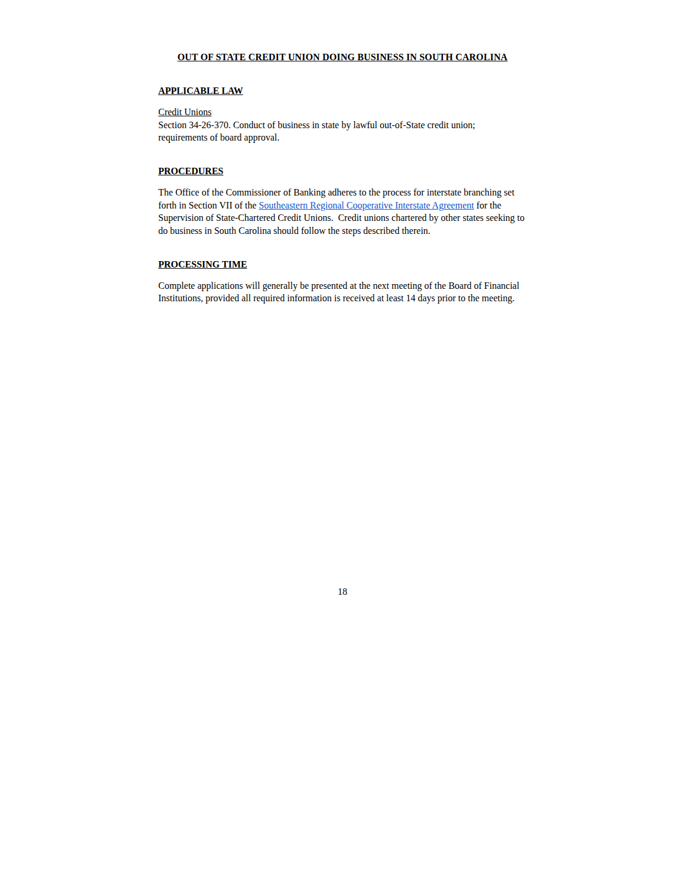OUT OF STATE CREDIT UNION DOING BUSINESS IN SOUTH CAROLINA
APPLICABLE LAW
Credit Unions
Section 34-26-370. Conduct of business in state by lawful out-of-State credit union; requirements of board approval.
PROCEDURES
The Office of the Commissioner of Banking adheres to the process for interstate branching set forth in Section VII of the Southeastern Regional Cooperative Interstate Agreement for the Supervision of State-Chartered Credit Unions. Credit unions chartered by other states seeking to do business in South Carolina should follow the steps described therein.
PROCESSING TIME
Complete applications will generally be presented at the next meeting of the Board of Financial Institutions, provided all required information is received at least 14 days prior to the meeting.
18